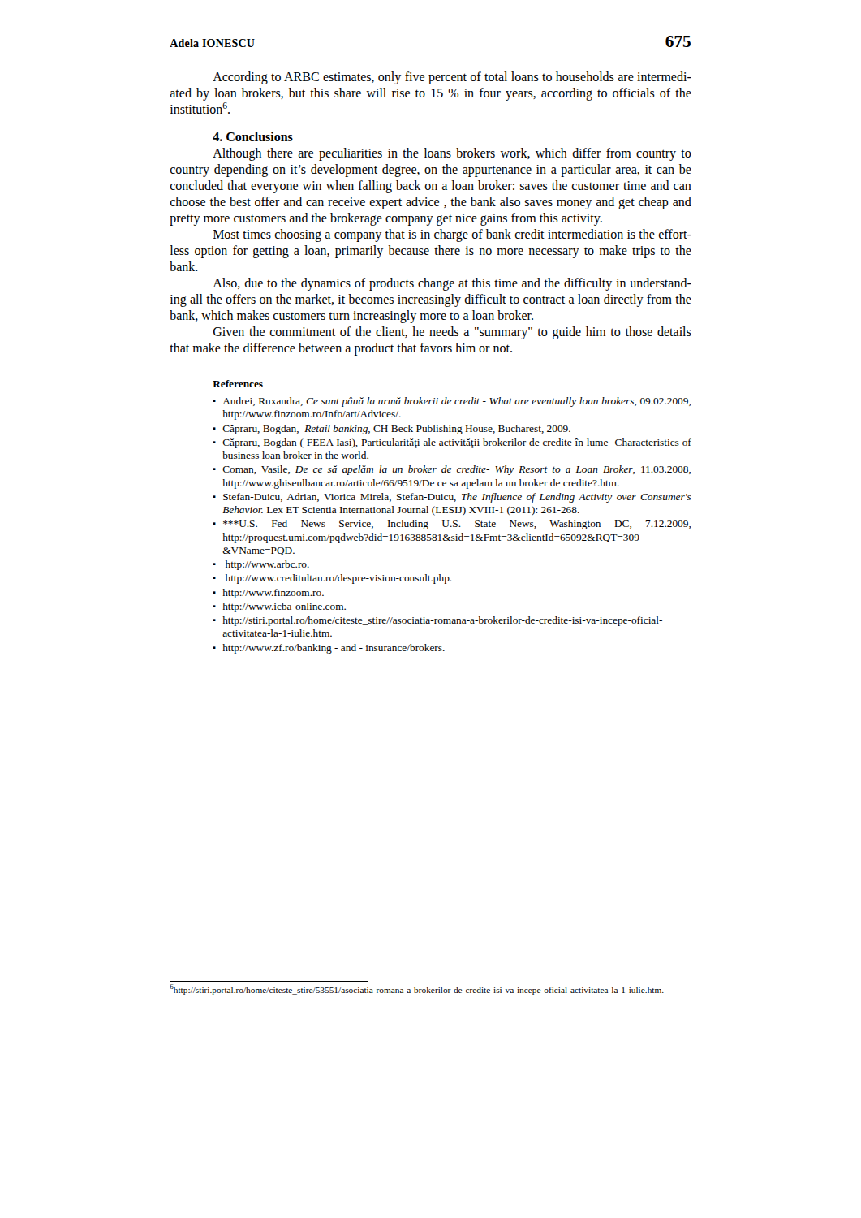Adela IONESCU 675
According to ARBC estimates, only five percent of total loans to households are intermediated by loan brokers, but this share will rise to 15 % in four years, according to officials of the institution6.
4. Conclusions
Although there are peculiarities in the loans brokers work, which differ from country to country depending on it’s development degree, on the appurtenance in a particular area, it can be concluded that everyone win when falling back on a loan broker: saves the customer time and can choose the best offer and can receive expert advice , the bank also saves money and get cheap and pretty more customers and the brokerage company get nice gains from this activity.
Most times choosing a company that is in charge of bank credit intermediation is the effortless option for getting a loan, primarily because there is no more necessary to make trips to the bank.
Also, due to the dynamics of products change at this time and the difficulty in understanding all the offers on the market, it becomes increasingly difficult to contract a loan directly from the bank, which makes customers turn increasingly more to a loan broker.
Given the commitment of the client, he needs a "summary" to guide him to those details that make the difference between a product that favors him or not.
References
Andrei, Ruxandra, Ce sunt până la urmă brokerii de credit - What are eventually loan brokers, 09.02.2009, http://www.finzoom.ro/Info/art/Advices/.
Căpraru, Bogdan, Retail banking, CH Beck Publishing House, Bucharest, 2009.
Căpraru, Bogdan ( FEEA Iasi), Particularităţi ale activităţii brokerilor de credite în lume- Characteristics of business loan broker in the world.
Coman, Vasile, De ce să apelăm la un broker de credite- Why Resort to a Loan Broker, 11.03.2008, http://www.ghiseulbancar.ro/articole/66/9519/De ce sa apelam la un broker de credite?.htm.
Stefan-Duicu, Adrian, Viorica Mirela, Stefan-Duicu, The Influence of Lending Activity over Consumer's Behavior. Lex ET Scientia International Journal (LESIJ) XVIII-1 (2011): 261-268.
***U.S. Fed News Service, Including U.S. State News, Washington DC, 7.12.2009, http://proquest.umi.com/pqdweb?did=1916388581&sid=1&Fmt=3&clientId=65092&RQT=309 &VName=PQD.
http://www.arbc.ro.
http://www.creditultau.ro/despre-vision-consult.php.
http://www.finzoom.ro.
http://www.icba-online.com.
http://stiri.portal.ro/home/citeste_stire//asociatia-romana-a-brokerilor-de-credite-isi-va-incepe-oficial-activitatea-la-1-iulie.htm.
http://www.zf.ro/banking - and - insurance/brokers.
6http://stiri.portal.ro/home/citeste_stire/53551/asociatia-romana-a-brokerilor-de-credite-isi-va-incepe-oficial-activitatea-la-1-iulie.htm.